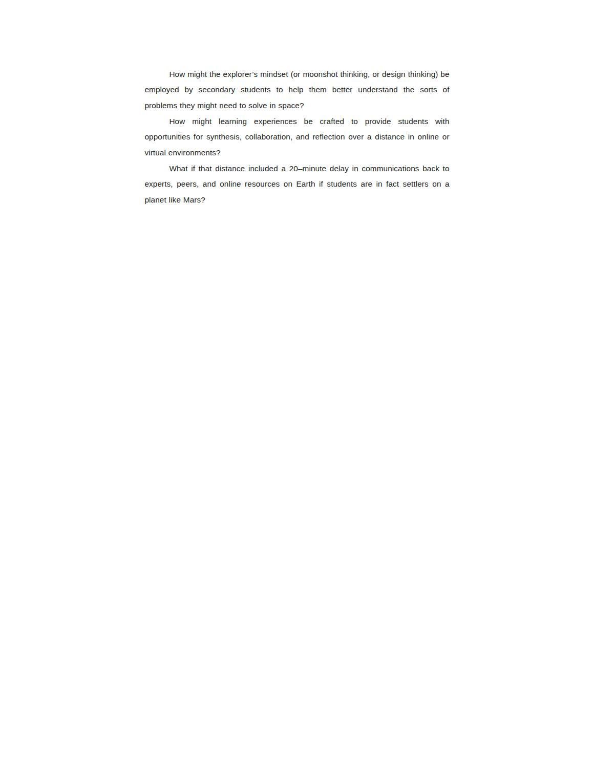How might the explorer’s mindset (or moonshot thinking, or design thinking) be employed by secondary students to help them better understand the sorts of problems they might need to solve in space?
How might learning experiences be crafted to provide students with opportunities for synthesis, collaboration, and reflection over a distance in online or virtual environments?
What if that distance included a 20–minute delay in communications back to experts, peers, and online resources on Earth if students are in fact settlers on a planet like Mars?